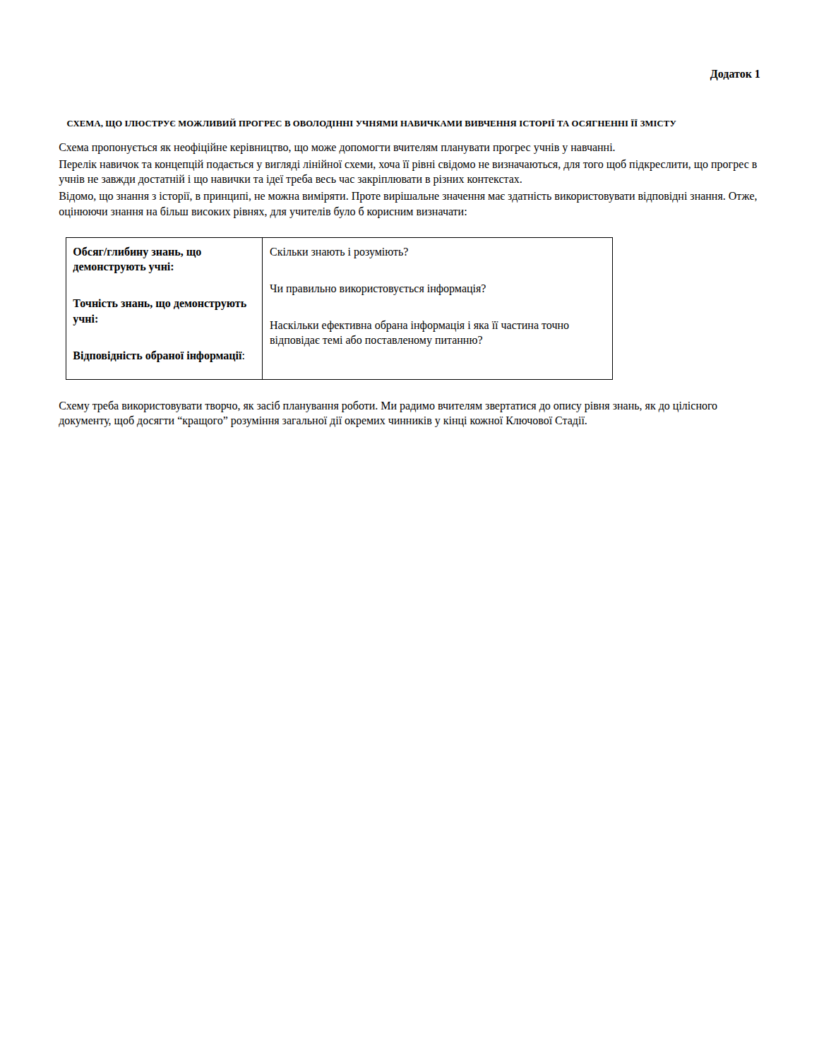Додаток 1
Схема, що ілюструє можливий прогрес в оволодінні учнями навичками вивчення історії та осягненні її змісту
Схема пропонується як неофіційне керівництво, що може допомогти вчителям планувати прогрес учнів у навчанні.
Перелік навичок та концепцій подається у вигляді лінійної схеми, хоча її рівні свідомо не визначаються, для того щоб підкреслити, що прогрес в учнів не завжди достатній і що навички та ідеї треба весь час закріплювати в різних контекстах.
Відомо, що знання з історії, в принципі, не можна виміряти. Проте вирішальне значення має здатність використовувати відповідні знання. Отже, оцінюючи знання на більш високих рівнях, для учителів було б корисним визначати:
| Обсяг/глибину знань, що демонструють учні: Точність знань, що демонструють учні: Відповідність обраної інформації : | Скільки знають і розуміють? Чи правильно використовується інформація? Наскільки ефективна обрана інформація і яка її частина точно відповідає темі або поставленому питанню? |
Схему треба використовувати творчо, як засіб планування роботи. Ми радимо вчителям звертатися до опису рівня знань, як до цілісного документу, щоб досягти “кращого” розуміння загальної дії окремих чинників у кінці кожної Ключової Стадії.